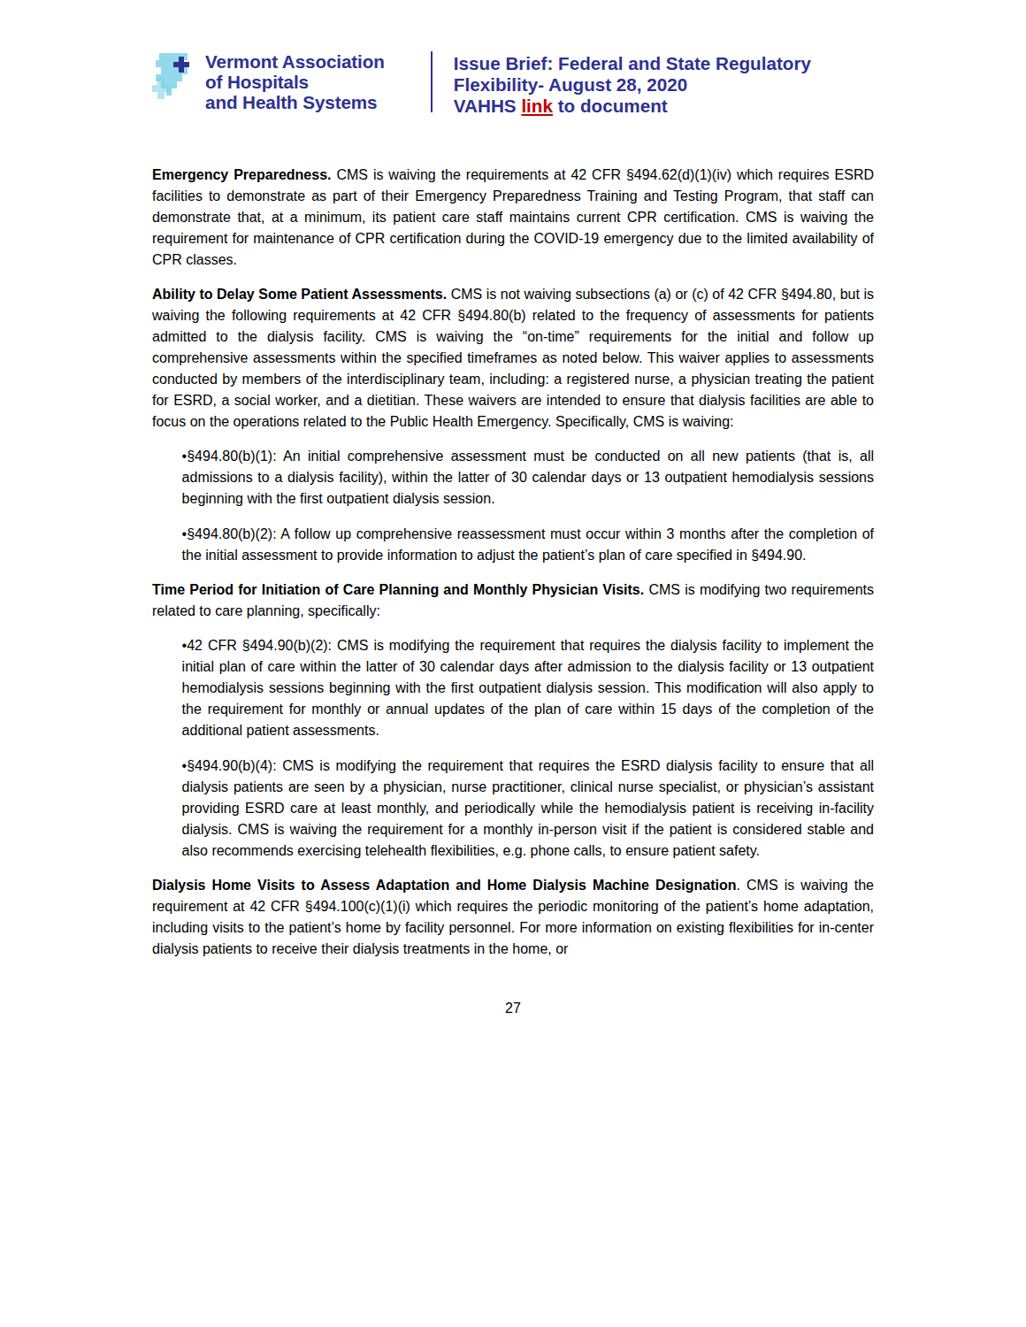Vermont Association
of Hospitals
and Health Systems
Issue Brief: Federal and State Regulatory
Flexibility- August 28, 2020
VAHHS link to document
Emergency Preparedness. CMS is waiving the requirements at 42 CFR §494.62(d)(1)(iv) which requires ESRD facilities to demonstrate as part of their Emergency Preparedness Training and Testing Program, that staff can demonstrate that, at a minimum, its patient care staff maintains current CPR certification. CMS is waiving the requirement for maintenance of CPR certification during the COVID-19 emergency due to the limited availability of CPR classes.
Ability to Delay Some Patient Assessments. CMS is not waiving subsections (a) or (c) of 42 CFR §494.80, but is waiving the following requirements at 42 CFR §494.80(b) related to the frequency of assessments for patients admitted to the dialysis facility. CMS is waiving the “on-time” requirements for the initial and follow up comprehensive assessments within the specified timeframes as noted below. This waiver applies to assessments conducted by members of the interdisciplinary team, including: a registered nurse, a physician treating the patient for ESRD, a social worker, and a dietitian. These waivers are intended to ensure that dialysis facilities are able to focus on the operations related to the Public Health Emergency. Specifically, CMS is waiving:
•§494.80(b)(1): An initial comprehensive assessment must be conducted on all new patients (that is, all admissions to a dialysis facility), within the latter of 30 calendar days or 13 outpatient hemodialysis sessions beginning with the first outpatient dialysis session.
•§494.80(b)(2): A follow up comprehensive reassessment must occur within 3 months after the completion of the initial assessment to provide information to adjust the patient’s plan of care specified in §494.90.
Time Period for Initiation of Care Planning and Monthly Physician Visits. CMS is modifying two requirements related to care planning, specifically:
•42 CFR §494.90(b)(2): CMS is modifying the requirement that requires the dialysis facility to implement the initial plan of care within the latter of 30 calendar days after admission to the dialysis facility or 13 outpatient hemodialysis sessions beginning with the first outpatient dialysis session. This modification will also apply to the requirement for monthly or annual updates of the plan of care within 15 days of the completion of the additional patient assessments.
•§494.90(b)(4): CMS is modifying the requirement that requires the ESRD dialysis facility to ensure that all dialysis patients are seen by a physician, nurse practitioner, clinical nurse specialist, or physician’s assistant providing ESRD care at least monthly, and periodically while the hemodialysis patient is receiving in-facility dialysis. CMS is waiving the requirement for a monthly in-person visit if the patient is considered stable and also recommends exercising telehealth flexibilities, e.g. phone calls, to ensure patient safety.
Dialysis Home Visits to Assess Adaptation and Home Dialysis Machine Designation. CMS is waiving the requirement at 42 CFR §494.100(c)(1)(i) which requires the periodic monitoring of the patient’s home adaptation, including visits to the patient’s home by facility personnel. For more information on existing flexibilities for in-center dialysis patients to receive their dialysis treatments in the home, or
27